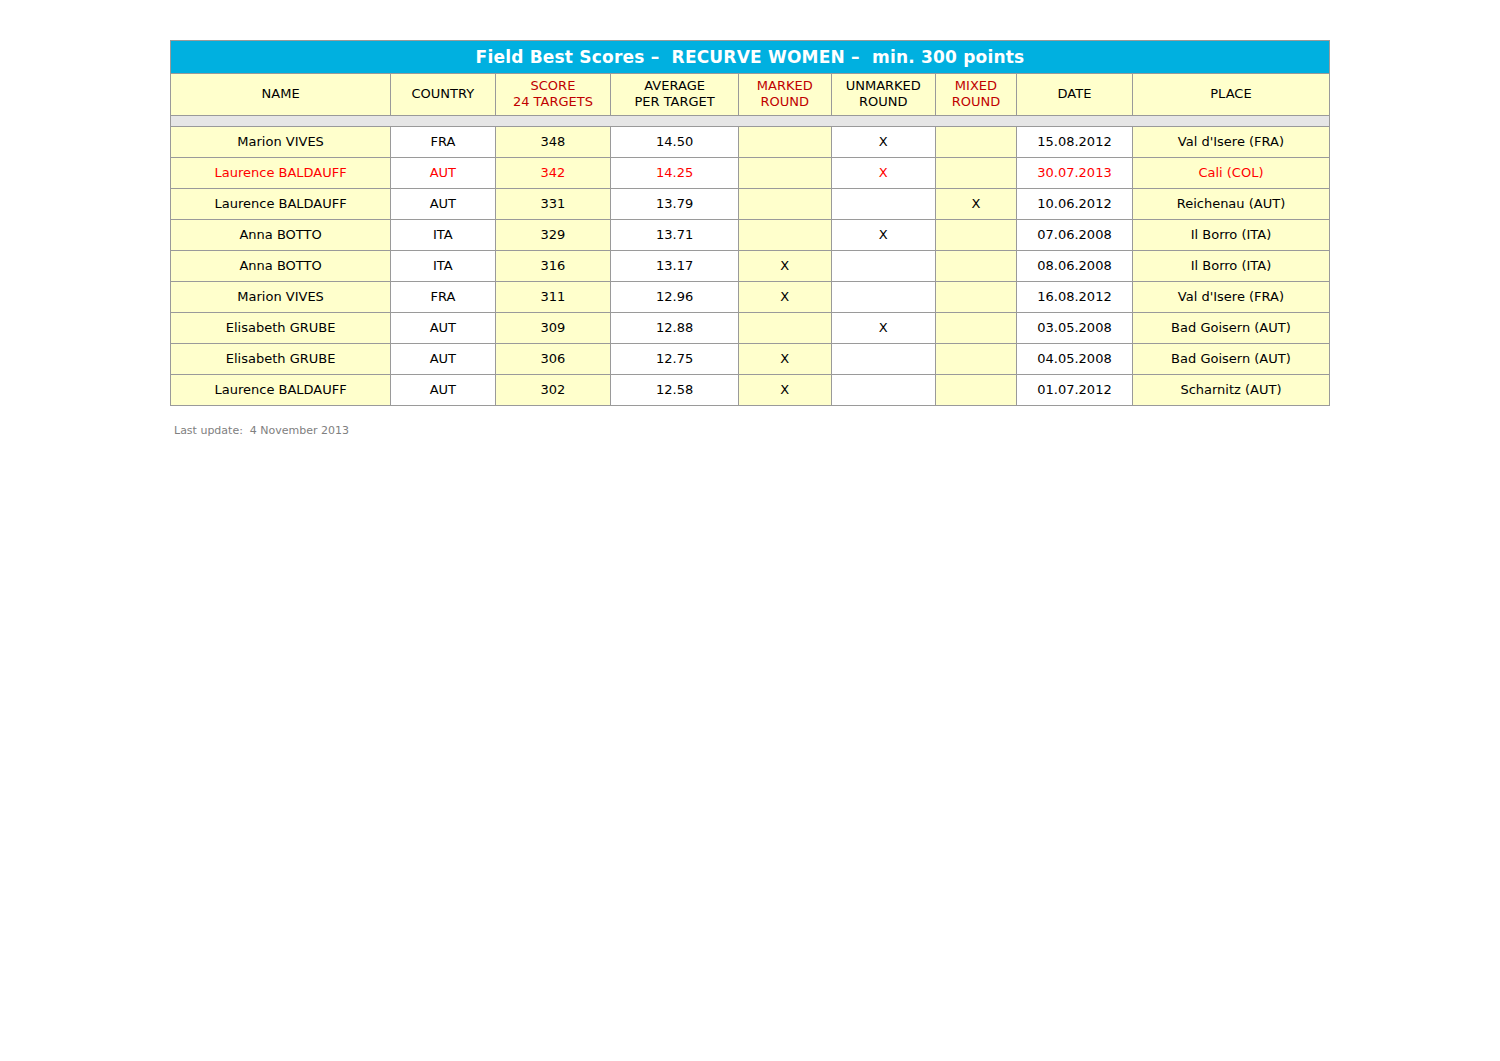Field Best Scores – RECURVE WOMEN – min. 300 points
| NAME | COUNTRY | SCORE 24 TARGETS | AVERAGE PER TARGET | MARKED ROUND | UNMARKED ROUND | MIXED ROUND | DATE | PLACE |
| --- | --- | --- | --- | --- | --- | --- | --- | --- |
| Marion VIVES | FRA | 348 | 14.50 | | X | | 15.08.2012 | Val d'Isere (FRA) |
| Laurence BALDAUFF | AUT | 342 | 14.25 | | X | | 30.07.2013 | Cali (COL) |
| Laurence BALDAUFF | AUT | 331 | 13.79 | | | X | 10.06.2012 | Reichenau (AUT) |
| Anna BOTTO | ITA | 329 | 13.71 | | X | | 07.06.2008 | Il Borro (ITA) |
| Anna BOTTO | ITA | 316 | 13.17 | X | | | 08.06.2008 | Il Borro (ITA) |
| Marion VIVES | FRA | 311 | 12.96 | X | | | 16.08.2012 | Val d'Isere (FRA) |
| Elisabeth GRUBE | AUT | 309 | 12.88 | | X | | 03.05.2008 | Bad Goisern (AUT) |
| Elisabeth GRUBE | AUT | 306 | 12.75 | X | | | 04.05.2008 | Bad Goisern (AUT) |
| Laurence BALDAUFF | AUT | 302 | 12.58 | X | | | 01.07.2012 | Scharnitz (AUT) |
Last update: 4 November 2013